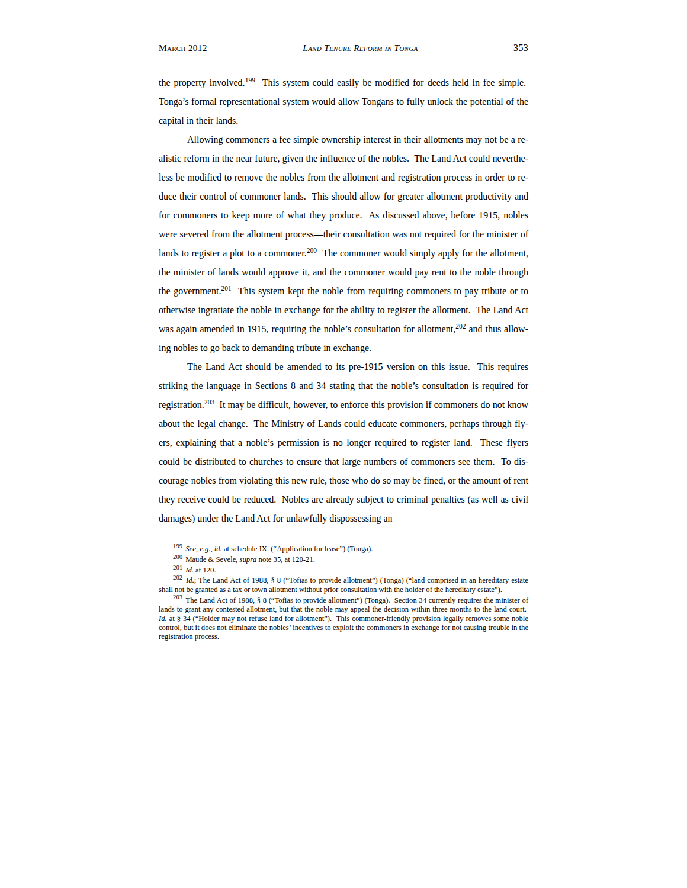March 2012 Land Tenure Reform in Tonga 353
the property involved.199 This system could easily be modified for deeds held in fee simple. Tonga’s formal representational system would allow Tongans to fully unlock the potential of the capital in their lands.
Allowing commoners a fee simple ownership interest in their allotments may not be a realistic reform in the near future, given the influence of the nobles. The Land Act could nevertheless be modified to remove the nobles from the allotment and registration process in order to reduce their control of commoner lands. This should allow for greater allotment productivity and for commoners to keep more of what they produce. As discussed above, before 1915, nobles were severed from the allotment process—their consultation was not required for the minister of lands to register a plot to a commoner.200 The commoner would simply apply for the allotment, the minister of lands would approve it, and the commoner would pay rent to the noble through the government.201 This system kept the noble from requiring commoners to pay tribute or to otherwise ingratiate the noble in exchange for the ability to register the allotment. The Land Act was again amended in 1915, requiring the noble’s consultation for allotment,202 and thus allowing nobles to go back to demanding tribute in exchange.
The Land Act should be amended to its pre-1915 version on this issue. This requires striking the language in Sections 8 and 34 stating that the noble’s consultation is required for registration.203 It may be difficult, however, to enforce this provision if commoners do not know about the legal change. The Ministry of Lands could educate commoners, perhaps through flyers, explaining that a noble’s permission is no longer required to register land. These flyers could be distributed to churches to ensure that large numbers of commoners see them. To discourage nobles from violating this new rule, those who do so may be fined, or the amount of rent they receive could be reduced. Nobles are already subject to criminal penalties (as well as civil damages) under the Land Act for unlawfully dispossessing an
199 See, e.g., id. at schedule IX (“Application for lease”) (Tonga).
200 Maude & Sevele, supra note 35, at 120-21.
201 Id. at 120.
202 Id.; The Land Act of 1988, § 8 (“Tofias to provide allotment”) (Tonga) (“land comprised in an hereditary estate shall not be granted as a tax or town allotment without prior consultation with the holder of the hereditary estate”).
203 The Land Act of 1988, § 8 (“Tofias to provide allotment”) (Tonga). Section 34 currently requires the minister of lands to grant any contested allotment, but that the noble may appeal the decision within three months to the land court. Id. at § 34 (“Holder may not refuse land for allotment”). This commoner-friendly provision legally removes some noble control, but it does not eliminate the nobles’ incentives to exploit the commoners in exchange for not causing trouble in the registration process.